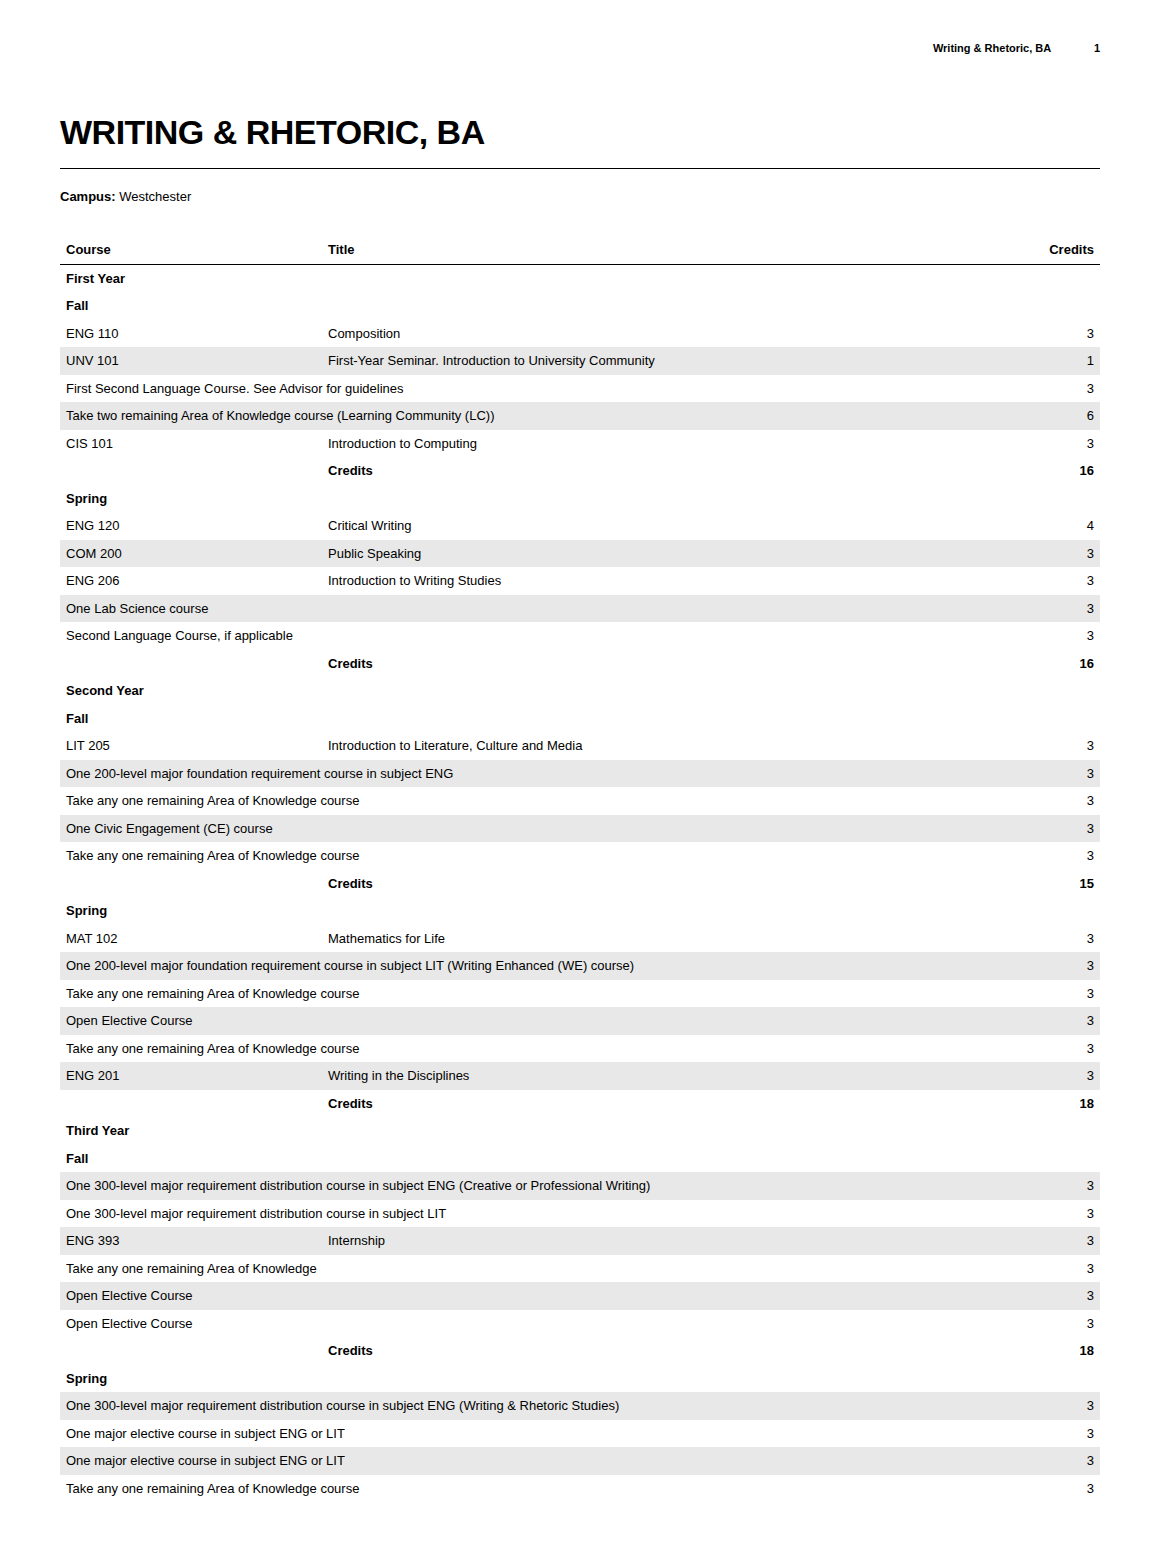Writing & Rhetoric, BA 1
WRITING & RHETORIC, BA
Campus: Westchester
| Course | Title | Credits |
| --- | --- | --- |
| First Year |
| Fall |
| ENG 110 | Composition | 3 |
| UNV 101 | First-Year Seminar. Introduction to University Community | 1 |
| First Second Language Course. See Advisor for guidelines | 3 |
| Take two remaining Area of Knowledge course (Learning Community (LC)) | 6 |
| CIS 101 | Introduction to Computing | 3 |
| | Credits | 16 |
| Spring |
| ENG 120 | Critical Writing | 4 |
| COM 200 | Public Speaking | 3 |
| ENG 206 | Introduction to Writing Studies | 3 |
| One Lab Science course | 3 |
| Second Language Course, if applicable | 3 |
| | Credits | 16 |
| Second Year |
| Fall |
| LIT 205 | Introduction to Literature, Culture and Media | 3 |
| One 200-level major foundation requirement course in subject ENG | 3 |
| Take any one remaining Area of Knowledge course | 3 |
| One Civic Engagement (CE) course | 3 |
| Take any one remaining Area of Knowledge course | 3 |
| | Credits | 15 |
| Spring |
| MAT 102 | Mathematics for Life | 3 |
| One 200-level major foundation requirement course in subject LIT (Writing Enhanced (WE) course) | 3 |
| Take any one remaining Area of Knowledge course | 3 |
| Open Elective Course | 3 |
| Take any one remaining Area of Knowledge course | 3 |
| ENG 201 | Writing in the Disciplines | 3 |
| | Credits | 18 |
| Third Year |
| Fall |
| One 300-level major requirement distribution course in subject ENG (Creative or Professional Writing) | 3 |
| One 300-level major requirement distribution course in subject LIT | 3 |
| ENG 393 | Internship | 3 |
| Take any one remaining Area of Knowledge | 3 |
| Open Elective Course | 3 |
| Open Elective Course | 3 |
| | Credits | 18 |
| Spring |
| One 300-level major requirement distribution course in subject ENG (Writing & Rhetoric Studies) | 3 |
| One major elective course in subject ENG or LIT | 3 |
| One major elective course in subject ENG or LIT | 3 |
| Take any one remaining Area of Knowledge course | 3 |